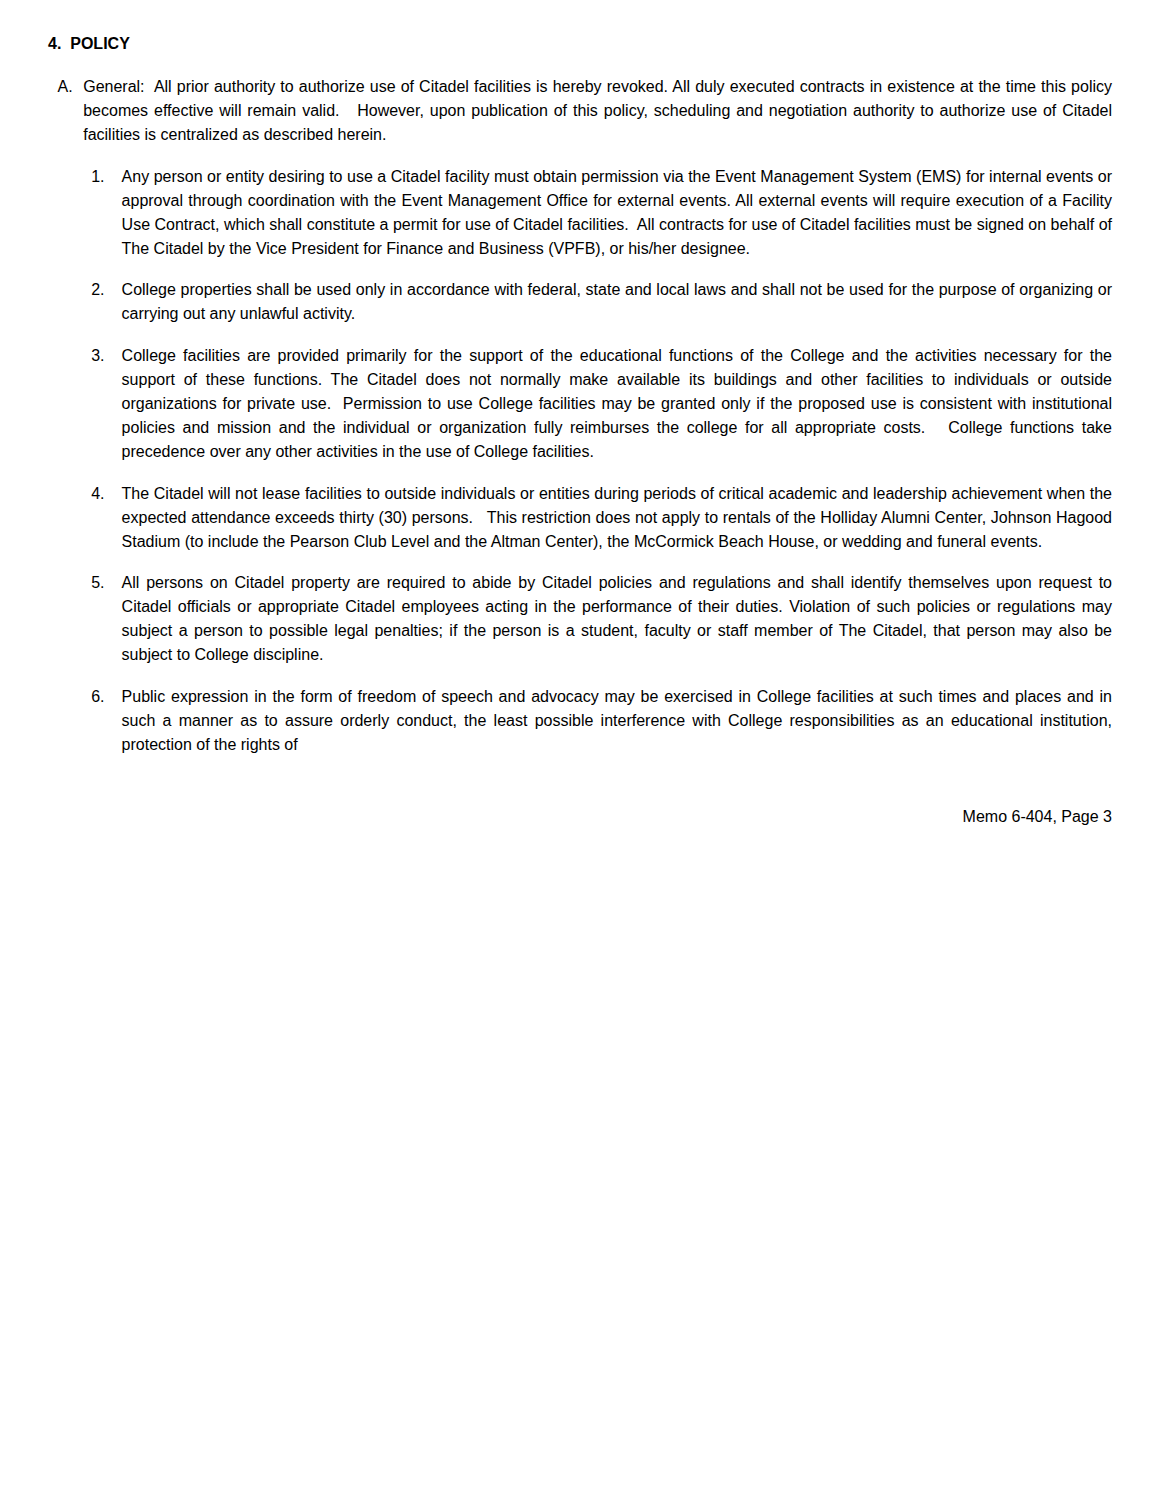4. POLICY
A. General: All prior authority to authorize use of Citadel facilities is hereby revoked. All duly executed contracts in existence at the time this policy becomes effective will remain valid. However, upon publication of this policy, scheduling and negotiation authority to authorize use of Citadel facilities is centralized as described herein.
1. Any person or entity desiring to use a Citadel facility must obtain permission via the Event Management System (EMS) for internal events or approval through coordination with the Event Management Office for external events. All external events will require execution of a Facility Use Contract, which shall constitute a permit for use of Citadel facilities. All contracts for use of Citadel facilities must be signed on behalf of The Citadel by the Vice President for Finance and Business (VPFB), or his/her designee.
2. College properties shall be used only in accordance with federal, state and local laws and shall not be used for the purpose of organizing or carrying out any unlawful activity.
3. College facilities are provided primarily for the support of the educational functions of the College and the activities necessary for the support of these functions. The Citadel does not normally make available its buildings and other facilities to individuals or outside organizations for private use. Permission to use College facilities may be granted only if the proposed use is consistent with institutional policies and mission and the individual or organization fully reimburses the college for all appropriate costs. College functions take precedence over any other activities in the use of College facilities.
4. The Citadel will not lease facilities to outside individuals or entities during periods of critical academic and leadership achievement when the expected attendance exceeds thirty (30) persons. This restriction does not apply to rentals of the Holliday Alumni Center, Johnson Hagood Stadium (to include the Pearson Club Level and the Altman Center), the McCormick Beach House, or wedding and funeral events.
5. All persons on Citadel property are required to abide by Citadel policies and regulations and shall identify themselves upon request to Citadel officials or appropriate Citadel employees acting in the performance of their duties. Violation of such policies or regulations may subject a person to possible legal penalties; if the person is a student, faculty or staff member of The Citadel, that person may also be subject to College discipline.
6. Public expression in the form of freedom of speech and advocacy may be exercised in College facilities at such times and places and in such a manner as to assure orderly conduct, the least possible interference with College responsibilities as an educational institution, protection of the rights of
Memo 6-404, Page 3